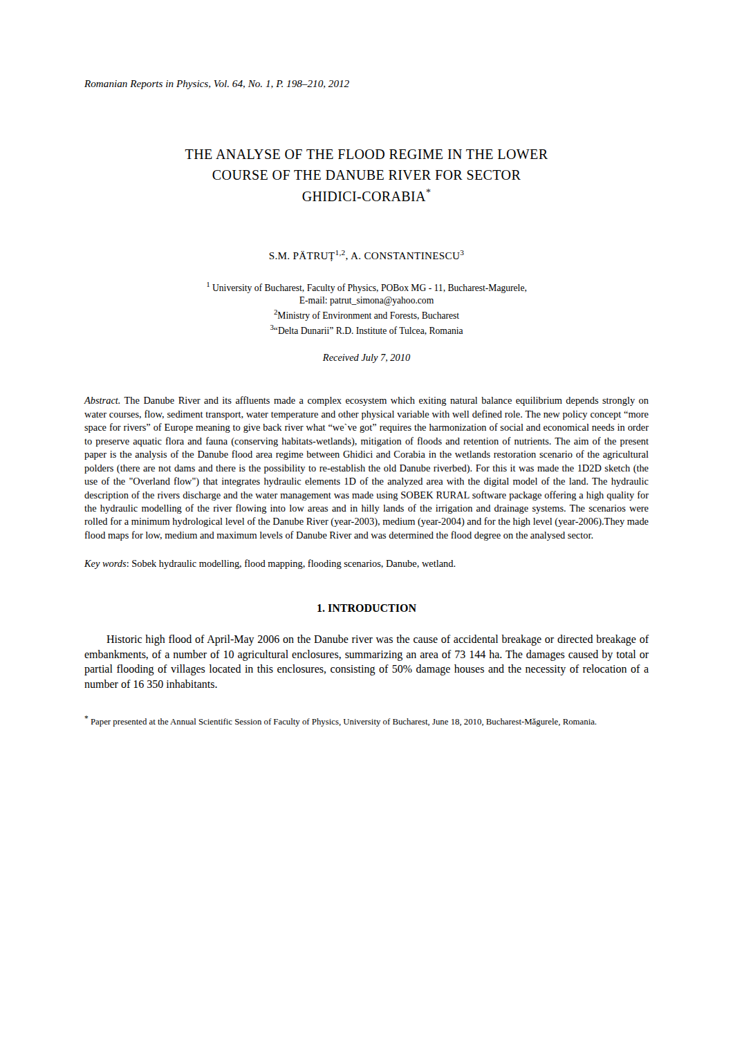Romanian Reports in Physics, Vol. 64, No. 1, P. 198–210, 2012
THE ANALYSE OF THE FLOOD REGIME IN THE LOWER
COURSE OF THE DANUBE RIVER FOR SECTOR
GHIDICI-CORABIA*
S.M. PÄTRUȚ1,2, A. CONSTANTINESCU3
1 University of Bucharest, Faculty of Physics, POBox MG - 11, Bucharest-Magurele,
E-mail: patrut_simona@yahoo.com
2Ministry of Environment and Forests, Bucharest
3“Delta Dunarii” R.D. Institute of Tulcea, Romania
Received July 7, 2010
Abstract. The Danube River and its affluents made a complex ecosystem which exiting natural balance equilibrium depends strongly on water courses, flow, sediment transport, water temperature and other physical variable with well defined role. The new policy concept “more space for rivers” of Europe meaning to give back river what “we`ve got” requires the harmonization of social and economical needs in order to preserve aquatic flora and fauna (conserving habitats-wetlands), mitigation of floods and retention of nutrients. The aim of the present paper is the analysis of the Danube flood area regime between Ghidici and Corabia in the wetlands restoration scenario of the agricultural polders (there are not dams and there is the possibility to re-establish the old Danube riverbed). For this it was made the 1D2D sketch (the use of the "Overland flow") that integrates hydraulic elements 1D of the analyzed area with the digital model of the land. The hydraulic description of the rivers discharge and the water management was made using SOBEK RURAL software package offering a high quality for the hydraulic modelling of the river flowing into low areas and in hilly lands of the irrigation and drainage systems. The scenarios were rolled for a minimum hydrological level of the Danube River (year-2003), medium (year-2004) and for the high level (year-2006).They made flood maps for low, medium and maximum levels of Danube River and was determined the flood degree on the analysed sector.
Key words: Sobek hydraulic modelling, flood mapping, flooding scenarios, Danube, wetland.
1. INTRODUCTION
Historic high flood of April-May 2006 on the Danube river was the cause of accidental breakage or directed breakage of embankments, of a number of 10 agricultural enclosures, summarizing an area of 73 144 ha. The damages caused by total or partial flooding of villages located in this enclosures, consisting of 50% damage houses and the necessity of relocation of a number of 16 350 inhabitants.
* Paper presented at the Annual Scientific Session of Faculty of Physics, University of Bucharest, June 18, 2010, Bucharest-Măgurele, Romania.